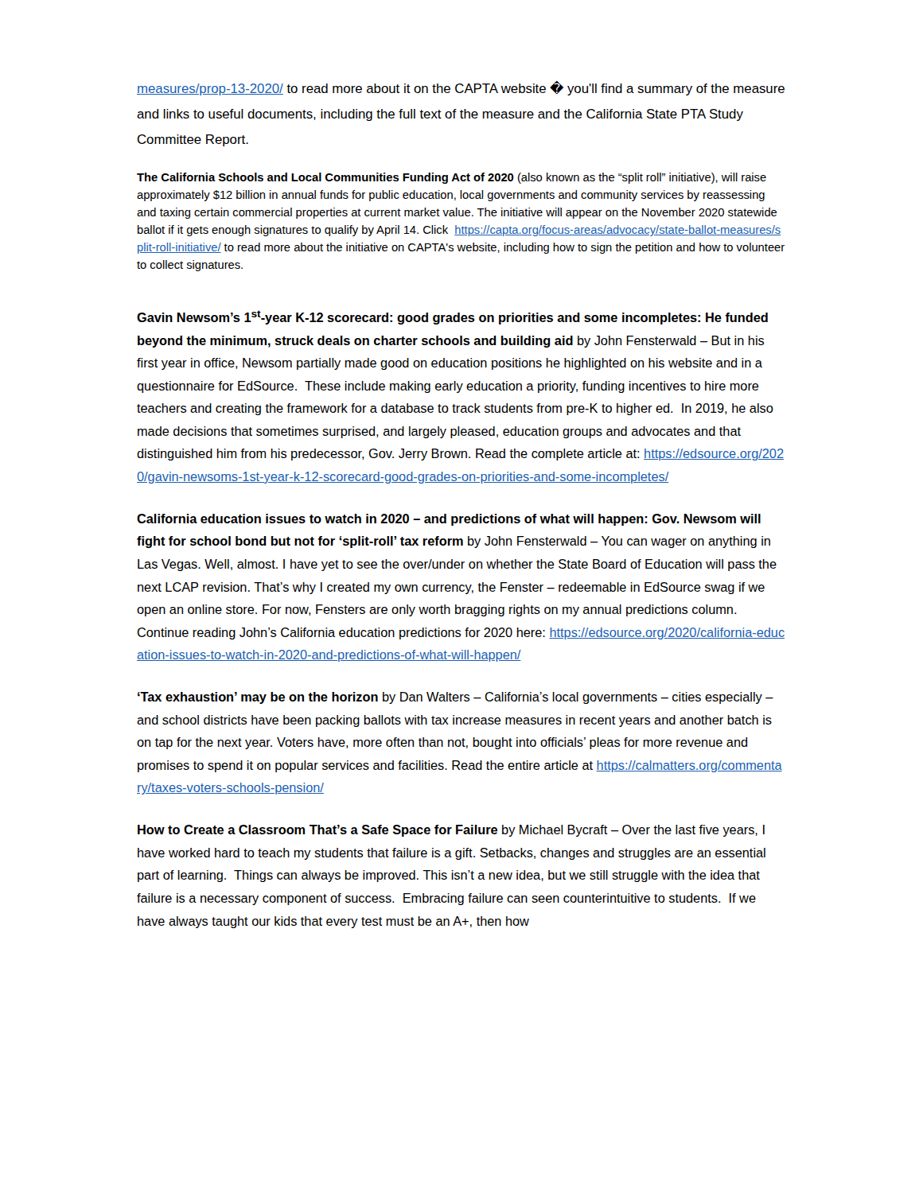measures/prop-13-2020/ to read more about it on the CAPTA website � you'll find a summary of the measure and links to useful documents, including the full text of the measure and the California State PTA Study Committee Report.
The California Schools and Local Communities Funding Act of 2020 (also known as the “split roll” initiative), will raise approximately $12 billion in annual funds for public education, local governments and community services by reassessing and taxing certain commercial properties at current market value. The initiative will appear on the November 2020 statewide ballot if it gets enough signatures to qualify by April 14. Click https://capta.org/focus-areas/advocacy/state-ballot-measures/split-roll-initiative/ to read more about the initiative on CAPTA's website, including how to sign the petition and how to volunteer to collect signatures.
Gavin Newsom’s 1st-year K-12 scorecard: good grades on priorities and some incompletes: He funded beyond the minimum, struck deals on charter schools and building aid by John Fensterwald – But in his first year in office, Newsom partially made good on education positions he highlighted on his website and in a questionnaire for EdSource. These include making early education a priority, funding incentives to hire more teachers and creating the framework for a database to track students from pre-K to higher ed. In 2019, he also made decisions that sometimes surprised, and largely pleased, education groups and advocates and that distinguished him from his predecessor, Gov. Jerry Brown. Read the complete article at: https://edsource.org/2020/gavin-newsoms-1st-year-k-12-scorecard-good-grades-on-priorities-and-some-incompletes/
California education issues to watch in 2020 – and predictions of what will happen: Gov. Newsom will fight for school bond but not for ‘split-roll’ tax reform by John Fensterwald – You can wager on anything in Las Vegas. Well, almost. I have yet to see the over/under on whether the State Board of Education will pass the next LCAP revision. That’s why I created my own currency, the Fenster – redeemable in EdSource swag if we open an online store. For now, Fensters are only worth bragging rights on my annual predictions column. Continue reading John’s California education predictions for 2020 here: https://edsource.org/2020/california-education-issues-to-watch-in-2020-and-predictions-of-what-will-happen/
‘Tax exhaustion’ may be on the horizon by Dan Walters – California’s local governments – cities especially – and school districts have been packing ballots with tax increase measures in recent years and another batch is on tap for the next year. Voters have, more often than not, bought into officials’ pleas for more revenue and promises to spend it on popular services and facilities. Read the entire article at https://calmatters.org/commentary/taxes-voters-schools-pension/
How to Create a Classroom That’s a Safe Space for Failure by Michael Bycraft – Over the last five years, I have worked hard to teach my students that failure is a gift. Setbacks, changes and struggles are an essential part of learning. Things can always be improved. This isn’t a new idea, but we still struggle with the idea that failure is a necessary component of success. Embracing failure can seen counterintuitive to students. If we have always taught our kids that every test must be an A+, then how